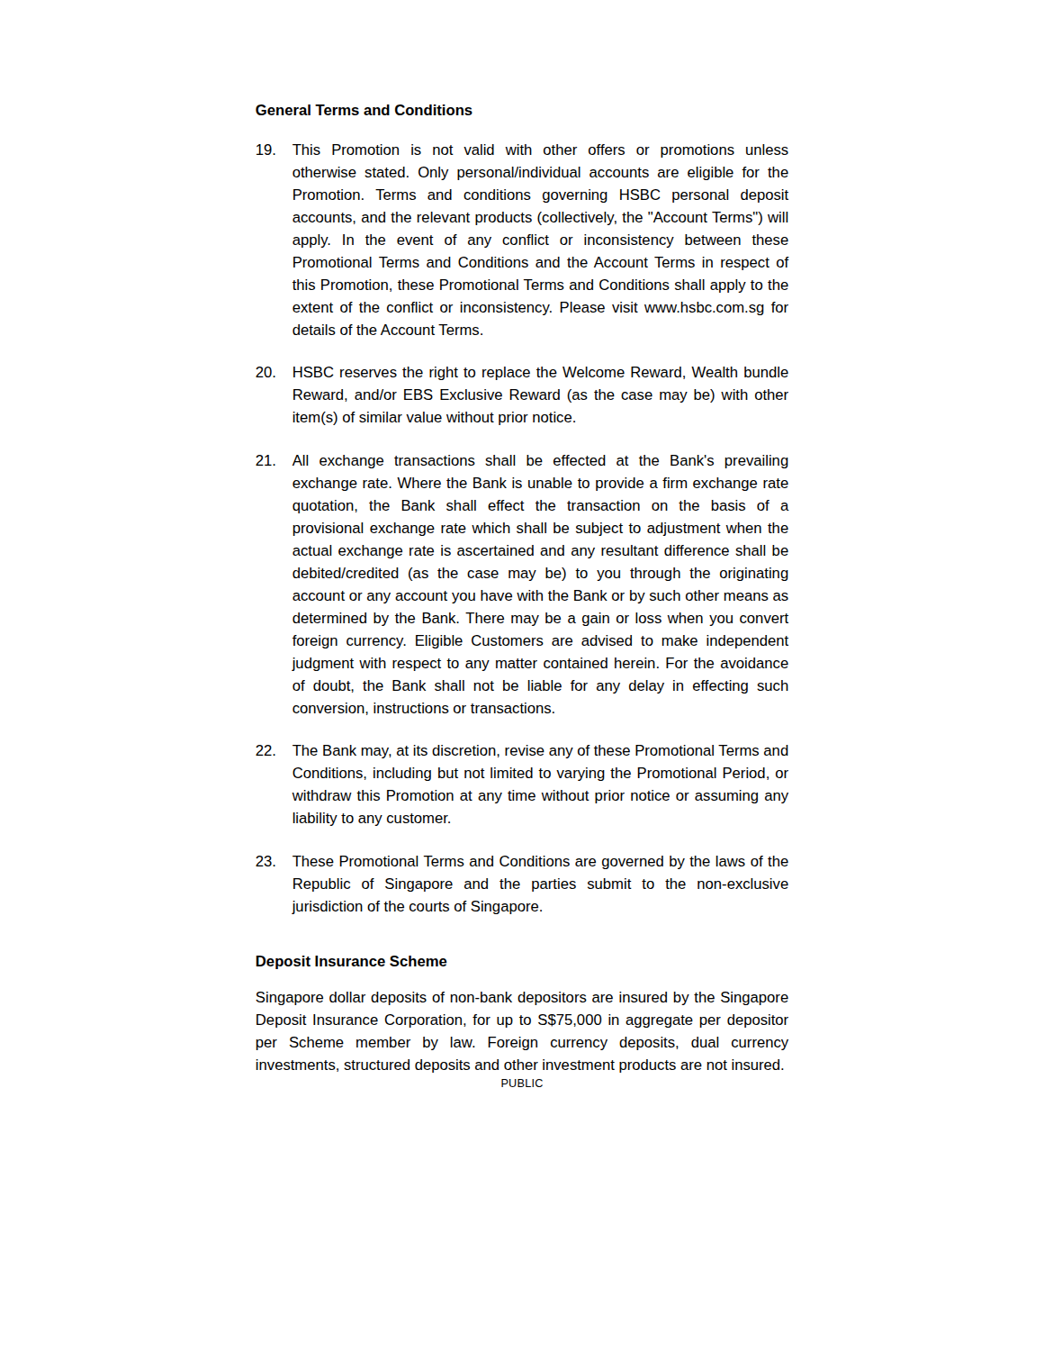General Terms and Conditions
19. This Promotion is not valid with other offers or promotions unless otherwise stated. Only personal/individual accounts are eligible for the Promotion. Terms and conditions governing HSBC personal deposit accounts, and the relevant products (collectively, the "Account Terms") will apply. In the event of any conflict or inconsistency between these Promotional Terms and Conditions and the Account Terms in respect of this Promotion, these Promotional Terms and Conditions shall apply to the extent of the conflict or inconsistency. Please visit www.hsbc.com.sg for details of the Account Terms.
20. HSBC reserves the right to replace the Welcome Reward, Wealth bundle Reward, and/or EBS Exclusive Reward (as the case may be) with other item(s) of similar value without prior notice.
21. All exchange transactions shall be effected at the Bank's prevailing exchange rate. Where the Bank is unable to provide a firm exchange rate quotation, the Bank shall effect the transaction on the basis of a provisional exchange rate which shall be subject to adjustment when the actual exchange rate is ascertained and any resultant difference shall be debited/credited (as the case may be) to you through the originating account or any account you have with the Bank or by such other means as determined by the Bank. There may be a gain or loss when you convert foreign currency. Eligible Customers are advised to make independent judgment with respect to any matter contained herein. For the avoidance of doubt, the Bank shall not be liable for any delay in effecting such conversion, instructions or transactions.
22. The Bank may, at its discretion, revise any of these Promotional Terms and Conditions, including but not limited to varying the Promotional Period, or withdraw this Promotion at any time without prior notice or assuming any liability to any customer.
23. These Promotional Terms and Conditions are governed by the laws of the Republic of Singapore and the parties submit to the non-exclusive jurisdiction of the courts of Singapore.
Deposit Insurance Scheme
Singapore dollar deposits of non-bank depositors are insured by the Singapore Deposit Insurance Corporation, for up to S$75,000 in aggregate per depositor per Scheme member by law. Foreign currency deposits, dual currency investments, structured deposits and other investment products are not insured.
PUBLIC